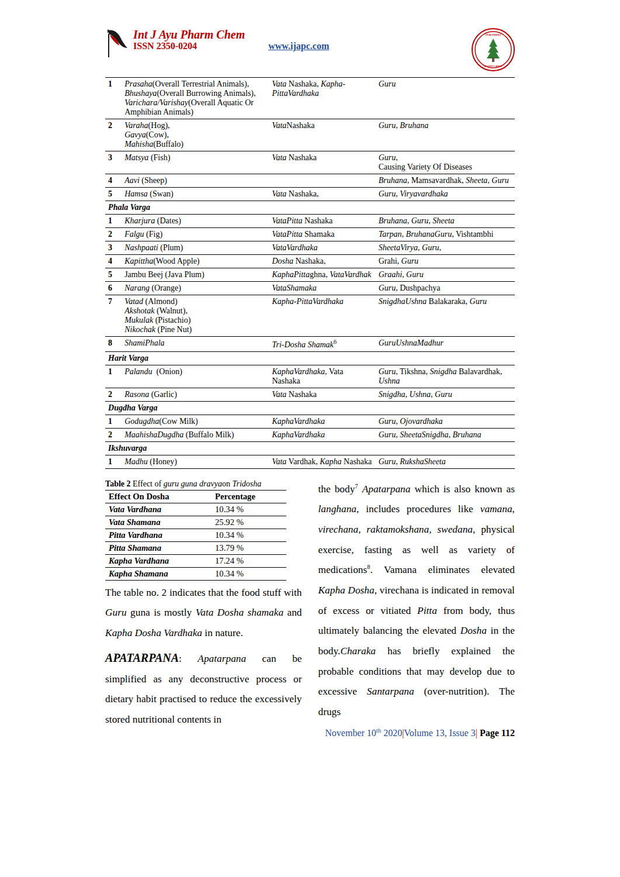Int J Ayu Pharm Chem
ISSN 2350-0204
www.ijapc.com
greentree group PUBLISHERS
| 1 | Prasaha (Overall Terrestrial Animals), Bhushaya (Overall Burrowing Animals), Varichara/Varishay (Overall Aquatic Or Amphibian Animals) | Vata Nashaka, Kapha-PittaVardhaka | Guru |
| 2 | Varaha (Hog), Gavya (Cow), Mahisha (Buffalo) | Vata Nashaka | Guru, Bruhana |
| 3 | Matsya (Fish) | Vata Nashaka | Guru, Causing Variety Of Diseases |
| 4 | Aavi (Sheep) | | Bruhana , Mamsavardhak, Sheeta, Guru |
| 5 | Hamsa (Swan) | Vata Nashaka, | Guru, Viryavardhaka |
| Phala Varga |
| 1 | Kharjura (Dates) | VataPitta Nashaka | Bruhana, Guru, Sheeta |
| 2 | Falgu (Fig) | VataPitta Shamaka | Tarpan, BruhanaGuru , Vishtambhi |
| 3 | Nashpaati (Plum) | VataVardhaka | SheetaVirya, Guru, |
| 4 | Kapittha (Wood Apple) | Dosha Nashaka, | Grahi, Guru |
| 5 | Jambu Beej (Java Plum) | KaphaPitta ghna, VataVardhak | Graahi, Guru |
| 6 | Narang (Orange) | VataShamaka | Guru , Dushpachya |
| 7 | Vatad (Almond) Akshotak (Walnut), Mukulak (Pistachio) Nikochak (Pine Nut) | Kapha-PittaVardhaka | SnigdhaUshna Balakaraka, Guru |
| 8 | ShamiPhala | Tri-Dosha Shamak 6 | GuruUshnaMadhur |
| Harit Varga |
| 1 | Palandu (Onion) | KaphaVardhaka , Vata Nashaka | Guru , Tikshna, Snigdha Balavardhak, Ushna |
| 2 | Rasona (Garlic) | Vata Nashaka | Snigdha, Ushna, Guru |
| Dugdha Varga |
| 1 | Godugdha (Cow Milk) | KaphaVardhaka | Guru, Ojovardhaka |
| 2 | MaahishaDugdha (Buffalo Milk) | KaphaVardhaka | Guru, SheetaSnigdha, Bruhana |
| Ikshuvarga |
| 1 | Madhu (Honey) | Vata Vardhak, Kapha Nashaka | Guru, RukshaSheeta |
Table 2 Effect of guru guna dravyaon Tridosha
| Effect On Dosha | Percentage |
| --- | --- |
| Vata Vardhana | 10.34 % |
| Vata Shamana | 25.92 % |
| Pitta Vardhana | 10.34 % |
| Pitta Shamana | 13.79 % |
| Kapha Vardhana | 17.24 % |
| Kapha Shamana | 10.34 % |
The table no. 2 indicates that the food stuff with Guru guna is mostly Vata Dosha shamaka and Kapha Dosha Vardhaka in nature.
APATARPANA: Apatarpana can be simplified as any deconstructive process or dietary habit practised to reduce the excessively stored nutritional contents in
the body7 Apatarpana which is also known as langhana, includes procedures like vamana, virechana, raktamokshana, swedana, physical exercise, fasting as well as variety of medications8. Vamana eliminates elevated Kapha Dosha, virechana is indicated in removal of excess or vitiated Pitta from body, thus ultimately balancing the elevated Dosha in the body.Charaka has briefly explained the probable conditions that may develop due to excessive Santarpana (over-nutrition). The drugs
November 10th 2020|Volume 13, Issue 3| Page 112